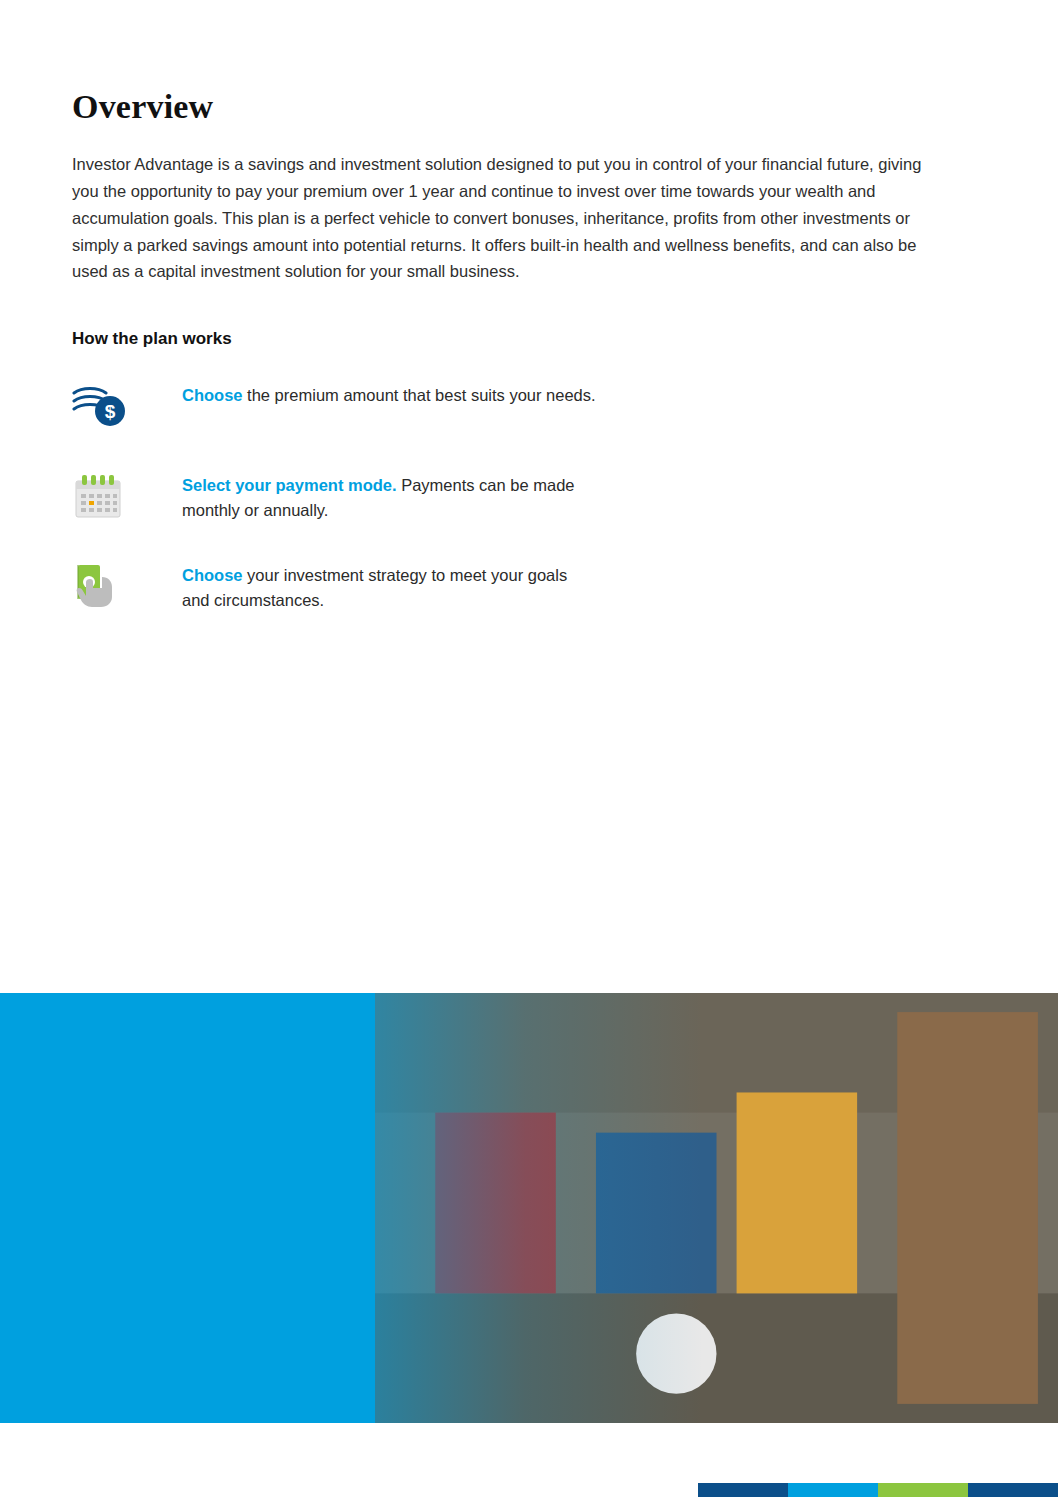Overview
Investor Advantage is a savings and investment solution designed to put you in control of your financial future, giving you the opportunity to pay your premium over 1 year and continue to invest over time towards your wealth and accumulation goals. This plan is a perfect vehicle to convert bonuses, inheritance, profits from other investments or simply a parked savings amount into potential returns. It offers built-in health and wellness benefits, and can also be used as a capital investment solution for your small business.
How the plan works
$
Choose the premium amount that best suits your needs.
Select your payment mode. Payments can be made
monthly or annually.
Choose your investment strategy to meet your goals
and circumstances.